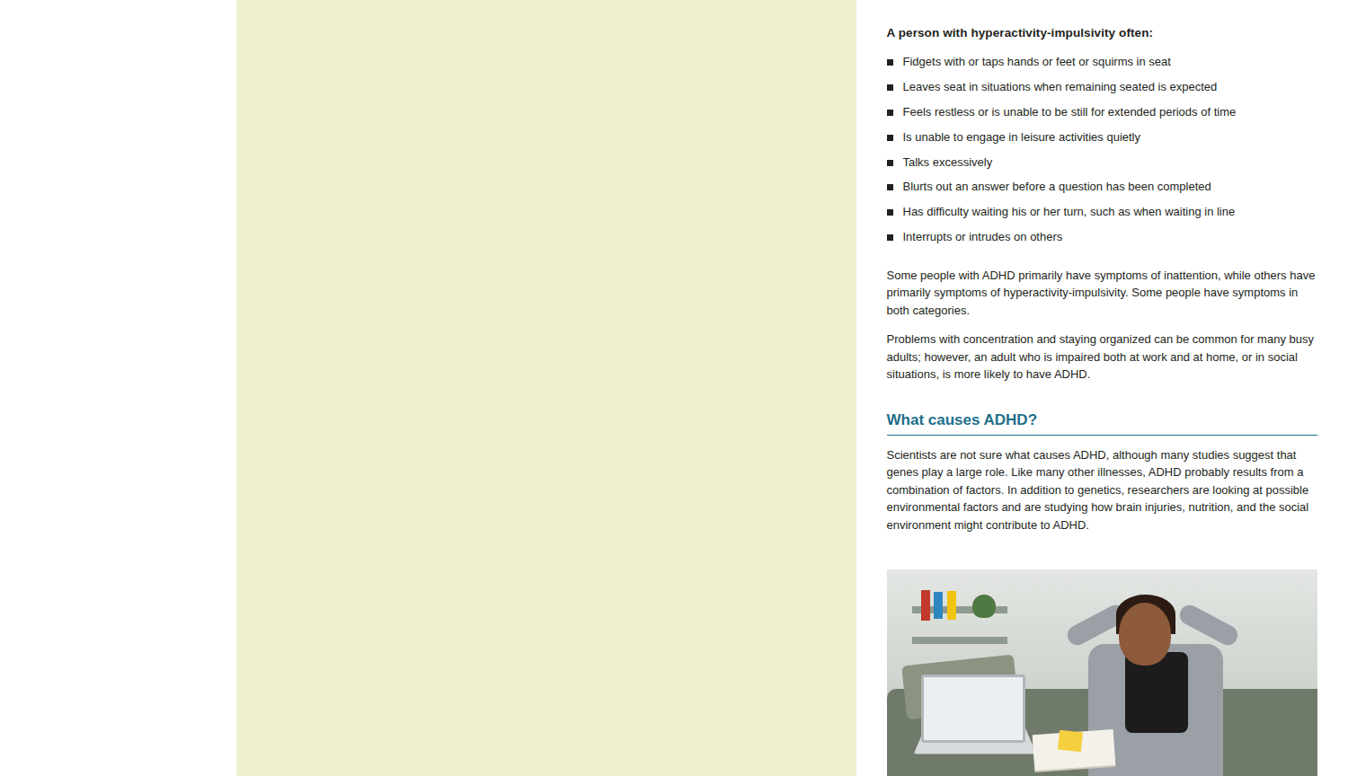A person with hyperactivity-impulsivity often:
Fidgets with or taps hands or feet or squirms in seat
Leaves seat in situations when remaining seated is expected
Feels restless or is unable to be still for extended periods of time
Is unable to engage in leisure activities quietly
Talks excessively
Blurts out an answer before a question has been completed
Has difficulty waiting his or her turn, such as when waiting in line
Interrupts or intrudes on others
Some people with ADHD primarily have symptoms of inattention, while others have primarily symptoms of hyperactivity-impulsivity. Some people have symptoms in both categories.
Problems with concentration and staying organized can be common for many busy adults; however, an adult who is impaired both at work and at home, or in social situations, is more likely to have ADHD.
What causes ADHD?
Scientists are not sure what causes ADHD, although many studies suggest that genes play a large role. Like many other illnesses, ADHD probably results from a combination of factors. In addition to genetics, researchers are looking at possible environmental factors and are studying how brain injuries, nutrition, and the social environment might contribute to ADHD.